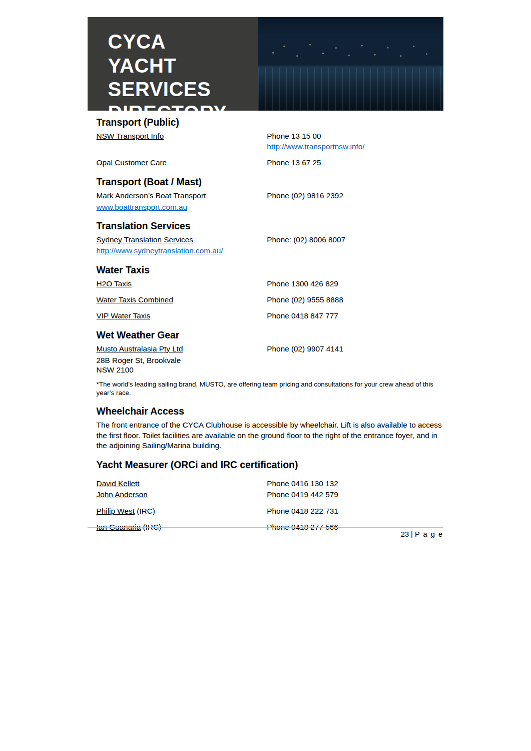CYCA
YACHT SERVICES
DIRECTORY
Transport (Public)
NSW Transport Info
Phone 13 15 00
http://www.transportnsw.info/
Opal Customer Care
Phone 13 67 25
Transport (Boat / Mast)
Mark Anderson’s Boat Transport
Phone (02) 9816 2392
www.boattransport.com.au
Translation Services
Sydney Translation Services
Phone: (02) 8006 8007
http://www.sydneytranslation.com.au/
Water Taxis
H2O Taxis
Phone 1300 426 829
Water Taxis Combined
Phone (02) 9555 8888
VIP Water Taxis
Phone 0418 847 777
Wet Weather Gear
Musto Australasia Pty Ltd
Phone (02) 9907 4141
28B Roger St, Brookvale
NSW 2100
*The world's leading sailing brand, MUSTO, are offering team pricing and consultations for your crew ahead of this year’s race.
Wheelchair Access
The front entrance of the CYCA Clubhouse is accessible by wheelchair. Lift is also available to access the first floor. Toilet facilities are available on the ground floor to the right of the entrance foyer, and in the adjoining Sailing/Marina building.
Yacht Measurer (ORCi and IRC certification)
David Kellett
Phone 0416 130 132
John Anderson
Phone 0419 442 579
Philip West (IRC)
Phone 0418 222 731
Ian Guanaria (IRC)
Phone 0418 277 566
23 | P a g e